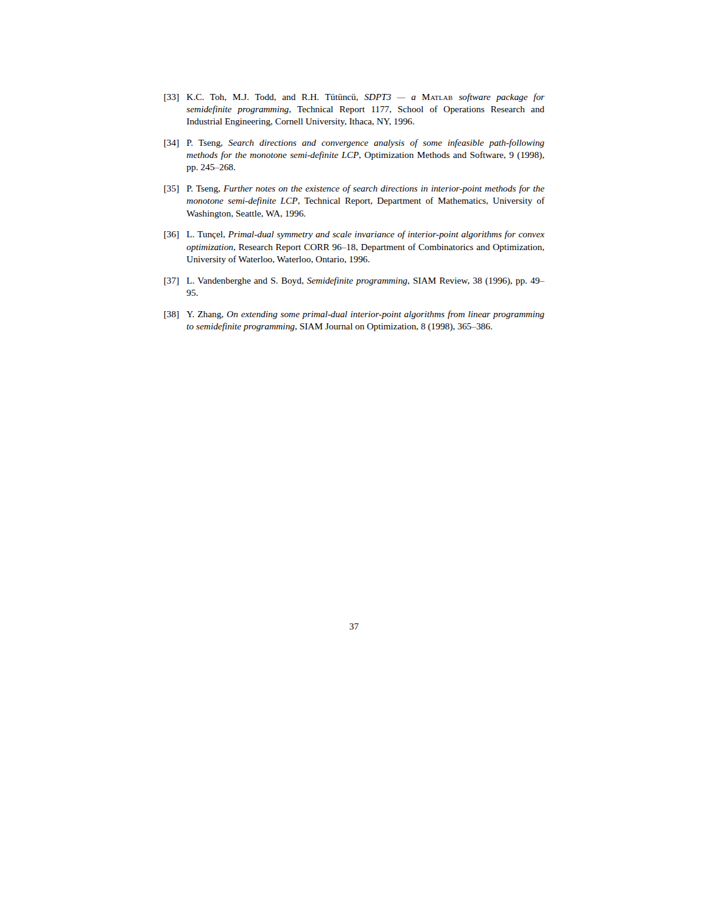[33] K.C. Toh, M.J. Todd, and R.H. Tütüncü, SDPT3 — a Matlab software package for semidefinite programming, Technical Report 1177, School of Operations Research and Industrial Engineering, Cornell University, Ithaca, NY, 1996.
[34] P. Tseng, Search directions and convergence analysis of some infeasible path-following methods for the monotone semi-definite LCP, Optimization Methods and Software, 9 (1998), pp. 245–268.
[35] P. Tseng, Further notes on the existence of search directions in interior-point methods for the monotone semi-definite LCP, Technical Report, Department of Mathematics, University of Washington, Seattle, WA, 1996.
[36] L. Tunçel, Primal-dual symmetry and scale invariance of interior-point algorithms for convex optimization, Research Report CORR 96–18, Department of Combinatorics and Optimization, University of Waterloo, Waterloo, Ontario, 1996.
[37] L. Vandenberghe and S. Boyd, Semidefinite programming, SIAM Review, 38 (1996), pp. 49–95.
[38] Y. Zhang, On extending some primal-dual interior-point algorithms from linear programming to semidefinite programming, SIAM Journal on Optimization, 8 (1998), 365–386.
37